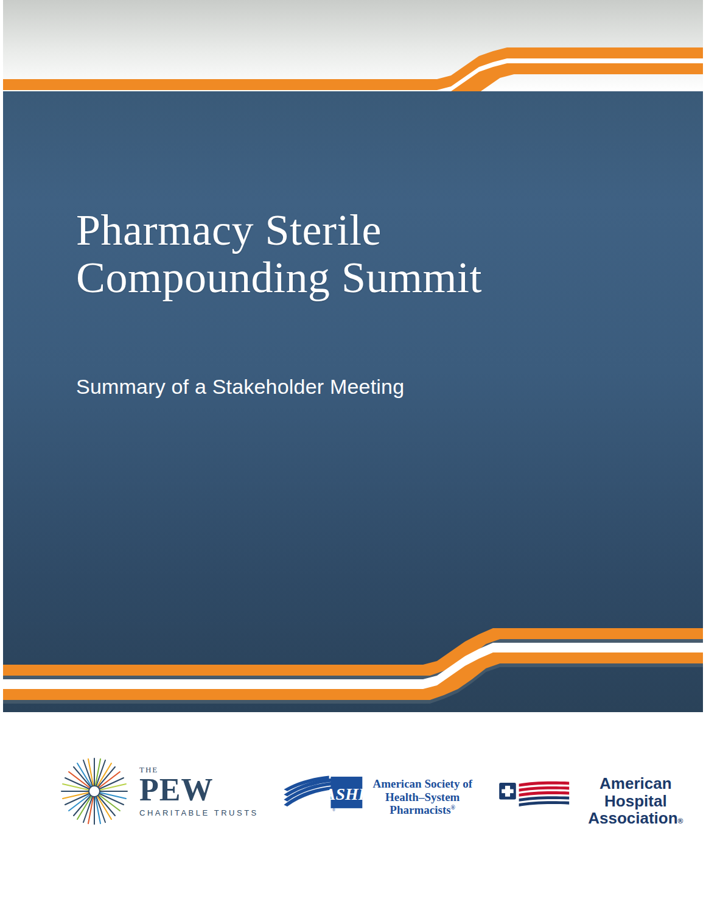Pharmacy Sterile Compounding Summit
Summary of a Stakeholder Meeting
THE
PEW
CHARITABLE TRUSTS
ASHP ®
American Society of
Health–System Pharmacists®
American Hospital
Association®